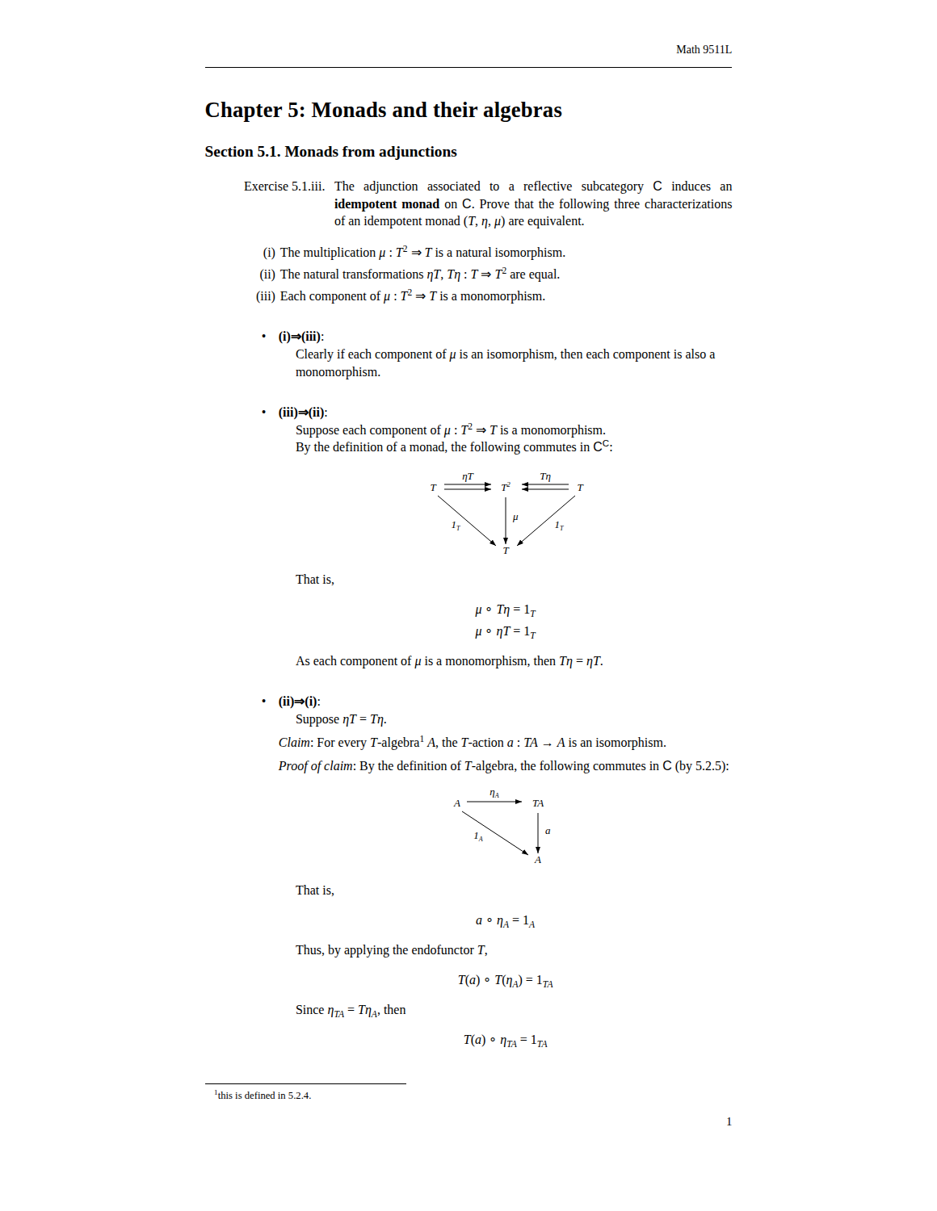Math 9511L
Chapter 5: Monads and their algebras
Section 5.1. Monads from adjunctions
Exercise 5.1.iii.
The adjunction associated to a reflective subcategory C induces an idempotent monad on C. Prove that the following three characterizations of an idempotent monad (T, η, μ) are equivalent.
(i) The multiplication μ : T2 ⇒ T is a natural isomorphism.
(ii) The natural transformations ηT, Tη : T ⇒ T2 are equal.
(iii) Each component of μ : T2 ⇒ T is a monomorphism.
(i)⇒(iii):
Clearly if each component of μ is an isomorphism, then each component is also a monomorphism.
(iii)⇒(ii):
Suppose each component of μ : T2 ⇒ T is a monomorphism.
By the definition of a monad, the following commutes in CC:
T T2 T T ηT Tη μ 1T 1T
That is,
μ ∘ Tη = 1T
μ ∘ ηT = 1T
As each component of μ is a monomorphism, then Tη = ηT.
(ii)⇒(i):
Suppose ηT = Tη.
Claim: For every T-algebra1 A, the T-action a : TA → A is an isomorphism.
Proof of claim: By the definition of T-algebra, the following commutes in C (by 5.2.5):
A TA A ηA a 1A
That is,
a ∘ ηA = 1A
Thus, by applying the endofunctor T,
T(a) ∘ T(ηA) = 1TA
Since ηTA = TηA, then
T(a) ∘ ηTA = 1TA
1this is defined in 5.2.4.
1